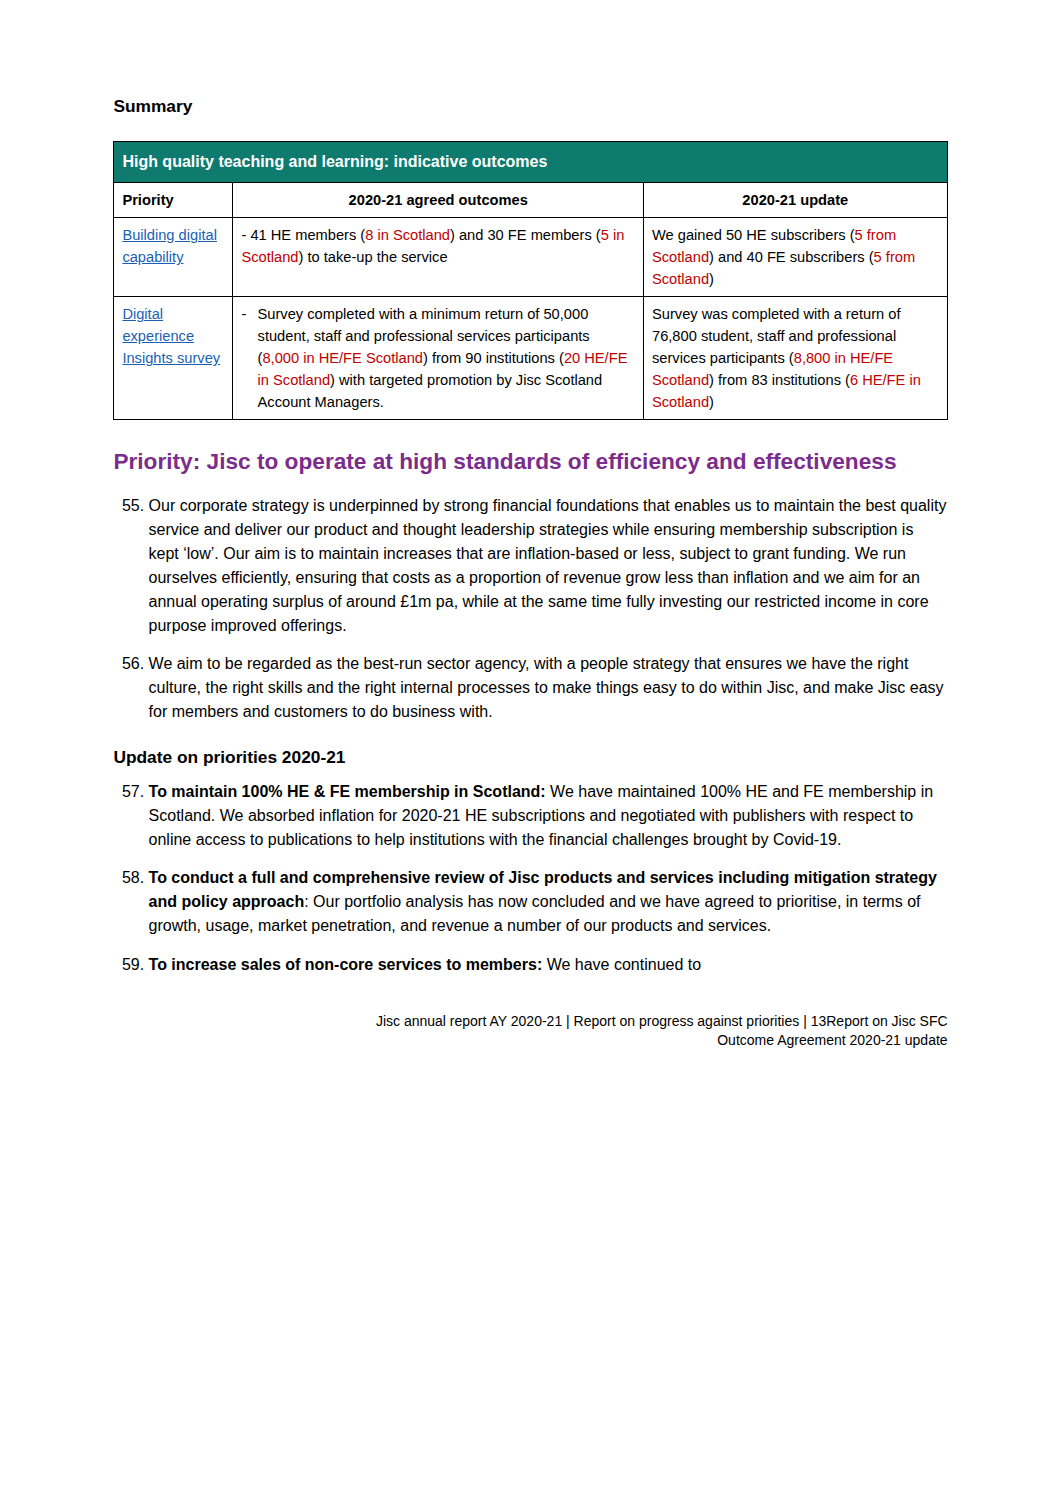Summary
| High quality teaching and learning: indicative outcomes |
| --- |
| Priority | 2020-21 agreed outcomes | 2020-21 update |
| Building digital capability | - 41 HE members ( 8 in Scotland ) and 30 FE members ( 5 in Scotland ) to take-up the service | We gained 50 HE subscribers ( 5 from Scotland ) and 40 FE subscribers ( 5 from Scotland ) |
| Digital experience Insights survey | Survey completed with a minimum return of 50,000 student, staff and professional services participants ( 8,000 in HE/FE Scotland ) from 90 institutions ( 20 HE/FE in Scotland ) with targeted promotion by Jisc Scotland Account Managers. | Survey was completed with a return of 76,800 student, staff and professional services participants ( 8,800 in HE/FE Scotland ) from 83 institutions ( 6 HE/FE in Scotland ) |
Priority: Jisc to operate at high standards of efficiency and effectiveness
Our corporate strategy is underpinned by strong financial foundations that enables us to maintain the best quality service and deliver our product and thought leadership strategies while ensuring membership subscription is kept ‘low’. Our aim is to maintain increases that are inflation-based or less, subject to grant funding. We run ourselves efficiently, ensuring that costs as a proportion of revenue grow less than inflation and we aim for an annual operating surplus of around £1m pa, while at the same time fully investing our restricted income in core purpose improved offerings.
We aim to be regarded as the best-run sector agency, with a people strategy that ensures we have the right culture, the right skills and the right internal processes to make things easy to do within Jisc, and make Jisc easy for members and customers to do business with.
Update on priorities 2020-21
To maintain 100% HE & FE membership in Scotland: We have maintained 100% HE and FE membership in Scotland. We absorbed inflation for 2020-21 HE subscriptions and negotiated with publishers with respect to online access to publications to help institutions with the financial challenges brought by Covid-19.
To conduct a full and comprehensive review of Jisc products and services including mitigation strategy and policy approach: Our portfolio analysis has now concluded and we have agreed to prioritise, in terms of growth, usage, market penetration, and revenue a number of our products and services.
To increase sales of non-core services to members: We have continued to
Jisc annual report AY 2020-21 | Report on progress against priorities | 13Report on Jisc SFC
Outcome Agreement 2020-21 update